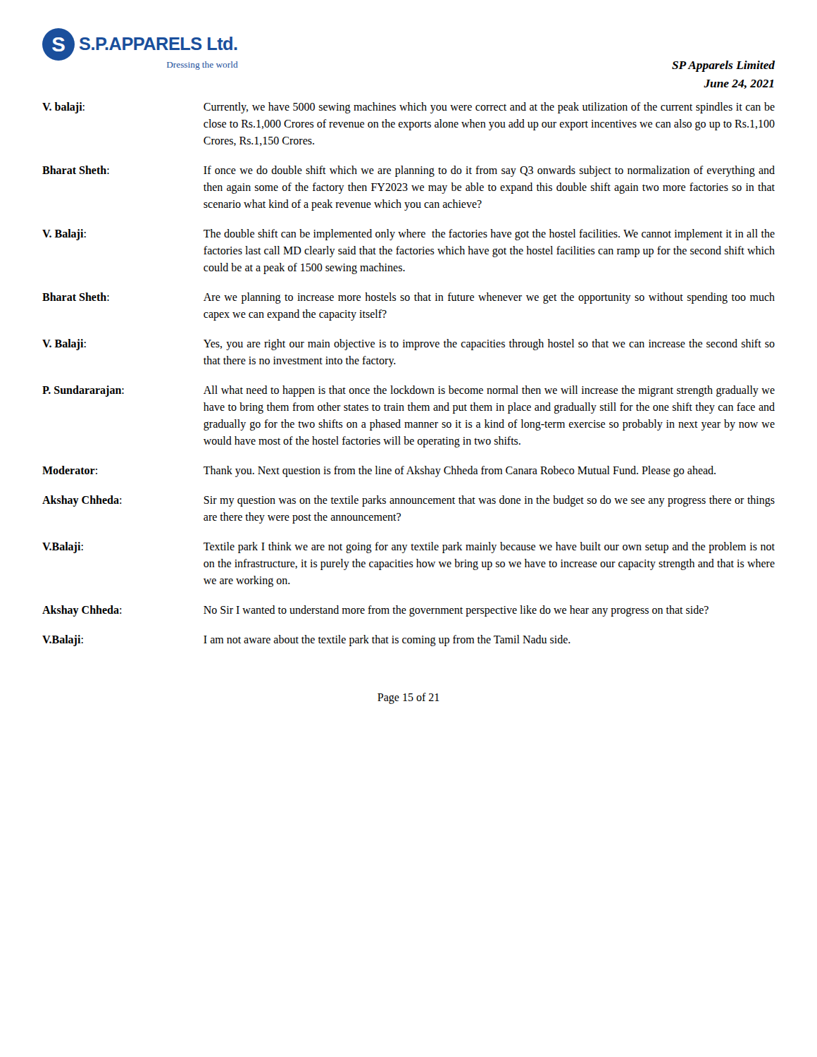SS.P.APPARELS Ltd.
Dressing the world
SP Apparels Limited
June 24, 2021
| V. balaji : | Currently, we have 5000 sewing machines which you were correct and at the peak utilization of the current spindles it can be close to Rs.1,000 Crores of revenue on the exports alone when you add up our export incentives we can also go up to Rs.1,100 Crores, Rs.1,150 Crores. |
| Bharat Sheth : | If once we do double shift which we are planning to do it from say Q3 onwards subject to normalization of everything and then again some of the factory then FY2023 we may be able to expand this double shift again two more factories so in that scenario what kind of a peak revenue which you can achieve? |
| V. Balaji : | The double shift can be implemented only where the factories have got the hostel facilities. We cannot implement it in all the factories last call MD clearly said that the factories which have got the hostel facilities can ramp up for the second shift which could be at a peak of 1500 sewing machines. |
| Bharat Sheth : | Are we planning to increase more hostels so that in future whenever we get the opportunity so without spending too much capex we can expand the capacity itself? |
| V. Balaji : | Yes, you are right our main objective is to improve the capacities through hostel so that we can increase the second shift so that there is no investment into the factory. |
| P. Sundararajan : | All what need to happen is that once the lockdown is become normal then we will increase the migrant strength gradually we have to bring them from other states to train them and put them in place and gradually still for the one shift they can face and gradually go for the two shifts on a phased manner so it is a kind of long-term exercise so probably in next year by now we would have most of the hostel factories will be operating in two shifts. |
| Moderator : | Thank you. Next question is from the line of Akshay Chheda from Canara Robeco Mutual Fund. Please go ahead. |
| Akshay Chheda : | Sir my question was on the textile parks announcement that was done in the budget so do we see any progress there or things are there they were post the announcement? |
| V.Balaji : | Textile park I think we are not going for any textile park mainly because we have built our own setup and the problem is not on the infrastructure, it is purely the capacities how we bring up so we have to increase our capacity strength and that is where we are working on. |
| Akshay Chheda : | No Sir I wanted to understand more from the government perspective like do we hear any progress on that side? |
| V.Balaji : | I am not aware about the textile park that is coming up from the Tamil Nadu side. |
Page 15 of 21